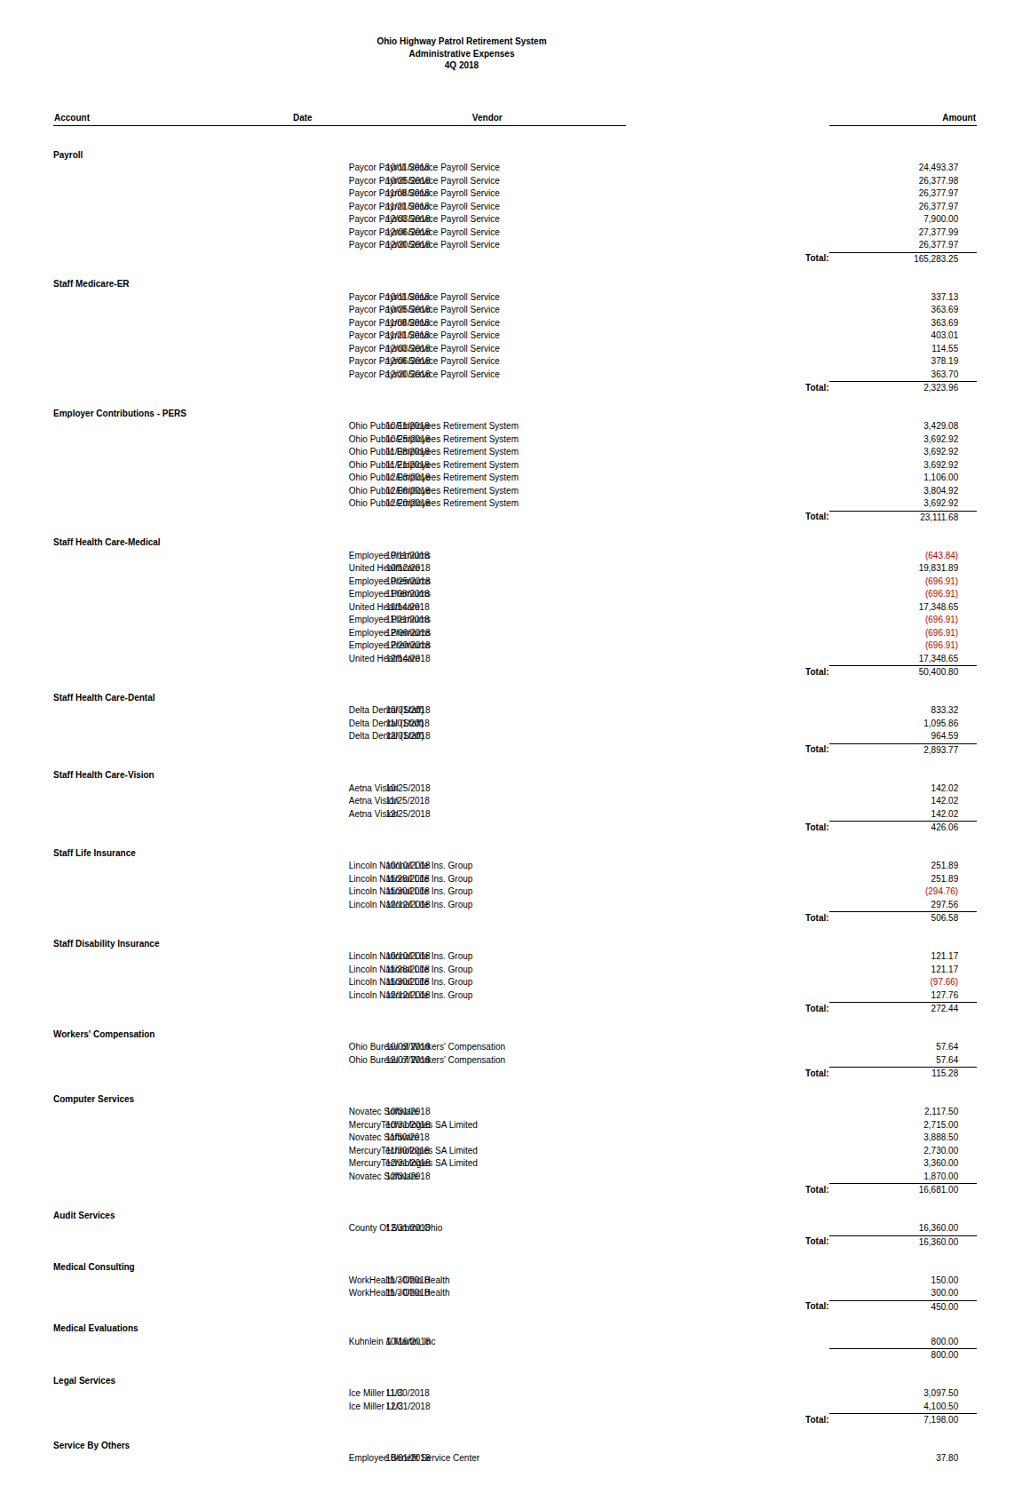Ohio Highway Patrol Retirement System
Administrative Expenses
4Q 2018
| Account | Date | Vendor | | | Amount |
| --- | --- | --- | --- | --- | --- |
| Payroll | | | | | |
| | 10/11/2018 | Paycor Payroll Service Payroll Service | | | 24,493.37 |
| | 10/25/2018 | Paycor Payroll Service Payroll Service | | | 26,377.98 |
| | 11/08/2018 | Paycor Payroll Service Payroll Service | | | 26,377.97 |
| | 11/21/2018 | Paycor Payroll Service Payroll Service | | | 26,377.97 |
| | 12/03/2018 | Paycor Payroll Service Payroll Service | | | 7,900.00 |
| | 12/06/2018 | Paycor Payroll Service Payroll Service | | | 27,377.99 |
| | 12/20/2018 | Paycor Payroll Service Payroll Service | | | 26,377.97 |
| | | | | Total: | 165,283.25 |
| Staff Medicare-ER | | | | | |
| | 10/11/2018 | Paycor Payroll Service Payroll Service | | | 337.13 |
| | 10/25/2018 | Paycor Payroll Service Payroll Service | | | 363.69 |
| | 11/08/2018 | Paycor Payroll Service Payroll Service | | | 363.69 |
| | 11/21/2018 | Paycor Payroll Service Payroll Service | | | 403.01 |
| | 12/03/2018 | Paycor Payroll Service Payroll Service | | | 114.55 |
| | 12/06/2018 | Paycor Payroll Service Payroll Service | | | 378.19 |
| | 12/20/2018 | Paycor Payroll Service Payroll Service | | | 363.70 |
| | | | | Total: | 2,323.96 |
| Employer Contributions - PERS | | | | | |
| | 10/11/2018 | Ohio Public Employees Retirement System | | | 3,429.08 |
| | 10/25/2018 | Ohio Public Employees Retirement System | | | 3,692.92 |
| | 11/08/2018 | Ohio Public Employees Retirement System | | | 3,692.92 |
| | 11/21/2018 | Ohio Public Employees Retirement System | | | 3,692.92 |
| | 12/03/2018 | Ohio Public Employees Retirement System | | | 1,106.00 |
| | 12/06/2018 | Ohio Public Employees Retirement System | | | 3,804.92 |
| | 12/20/2018 | Ohio Public Employees Retirement System | | | 3,692.92 |
| | | | | Total: | 23,111.68 |
| Staff Health Care-Medical | | | | | |
| | 10/11/2018 | Employee Premiums | | | (643.84) |
| | 10/12/2018 | United Healthcare | | | 19,831.89 |
| | 10/25/2018 | Employee Premiums | | | (696.91) |
| | 11/08/2018 | Employee Premiums | | | (696.91) |
| | 11/14/2018 | United Healthcare | | | 17,348.65 |
| | 11/21/2018 | Employee Premiums | | | (696.91) |
| | 12/06/2018 | Employee Premiums | | | (696.91) |
| | 12/20/2018 | Employee Premiums | | | (696.91) |
| | 12/14/2018 | United Healthcare | | | 17,348.65 |
| | | | | Total: | 50,400.80 |
| Staff Health Care-Dental | | | | | |
| | 10/01/2018 | Delta Dental (Staff) | | | 833.32 |
| | 11/01/2018 | Delta Dental (Staff) | | | 1,095.86 |
| | 12/01/2018 | Delta Dental (Staff) | | | 964.59 |
| | | | | Total: | 2,893.77 |
| Staff Health Care-Vision | | | | | |
| | 10/25/2018 | Aetna Vision | | | 142.02 |
| | 11/25/2018 | Aetna Vision | | | 142.02 |
| | 12/25/2018 | Aetna Vision | | | 142.02 |
| | | | | Total: | 426.06 |
| Staff Life Insurance | | | | | |
| | 10/10/2018 | Lincoln National Life Ins. Group | | | 251.89 |
| | 11/28/2018 | Lincoln National Life Ins. Group | | | 251.89 |
| | 11/30/2018 | Lincoln National Life Ins. Group | | | (294.76) |
| | 12/12/2018 | Lincoln National Life Ins. Group | | | 297.56 |
| | | | | Total: | 506.58 |
| Staff Disability Insurance | | | | | |
| | 10/10/2018 | Lincoln National Life Ins. Group | | | 121.17 |
| | 11/28/2018 | Lincoln National Life Ins. Group | | | 121.17 |
| | 11/30/2018 | Lincoln National Life Ins. Group | | | (97.66) |
| | 12/12/2018 | Lincoln National Life Ins. Group | | | 127.76 |
| | | | | Total: | 272.44 |
| Workers' Compensation | | | | | |
| | 10/09/2018 | Ohio Bureau of Workers' Compensation | | | 57.64 |
| | 12/07/2018 | Ohio Bureau of Workers' Compensation | | | 57.64 |
| | | | | Total: | 115.28 |
| Computer Services | | | | | |
| | 10/31/2018 | Novatec Software | | | 2,117.50 |
| | 10/31/2018 | MercuryTechnologies SA Limited | | | 2,715.00 |
| | 11/30/2018 | Novatec Software | | | 3,888.50 |
| | 11/30/2018 | MercuryTechnologies SA Limited | | | 2,730.00 |
| | 12/31/2018 | MercuryTechnologies SA Limited | | | 3,360.00 |
| | 12/31/2018 | Novatec Software | | | 1,870.00 |
| | | | | Total: | 16,681.00 |
| Audit Services | | | | | |
| | 12/31/2018 | County Of Summit Ohio | | | 16,360.00 |
| | | | | Total: | 16,360.00 |
| Medical Consulting | | | | | |
| | 11/30/2018 | WorkHealth - Ohio Health | | | 150.00 |
| | 11/30/2018 | WorkHealth - Ohio Health | | | 300.00 |
| | | | | Total: | 450.00 |
| Medical Evaluations | | | | | |
| | 10/16/2018 | Kuhnlein & Martin, Inc | | | 800.00 |
| | | | | | 800.00 |
| Legal Services | | | | | |
| | 11/30/2018 | Ice Miller LLC | | | 3,097.50 |
| | 12/31/2018 | Ice Miller LLC | | | 4,100.50 |
| | | | | Total: | 7,198.00 |
| Service By Others | | | | | |
| | 10/01/2018 | Employee Benefit Service Center | | | 37.80 |